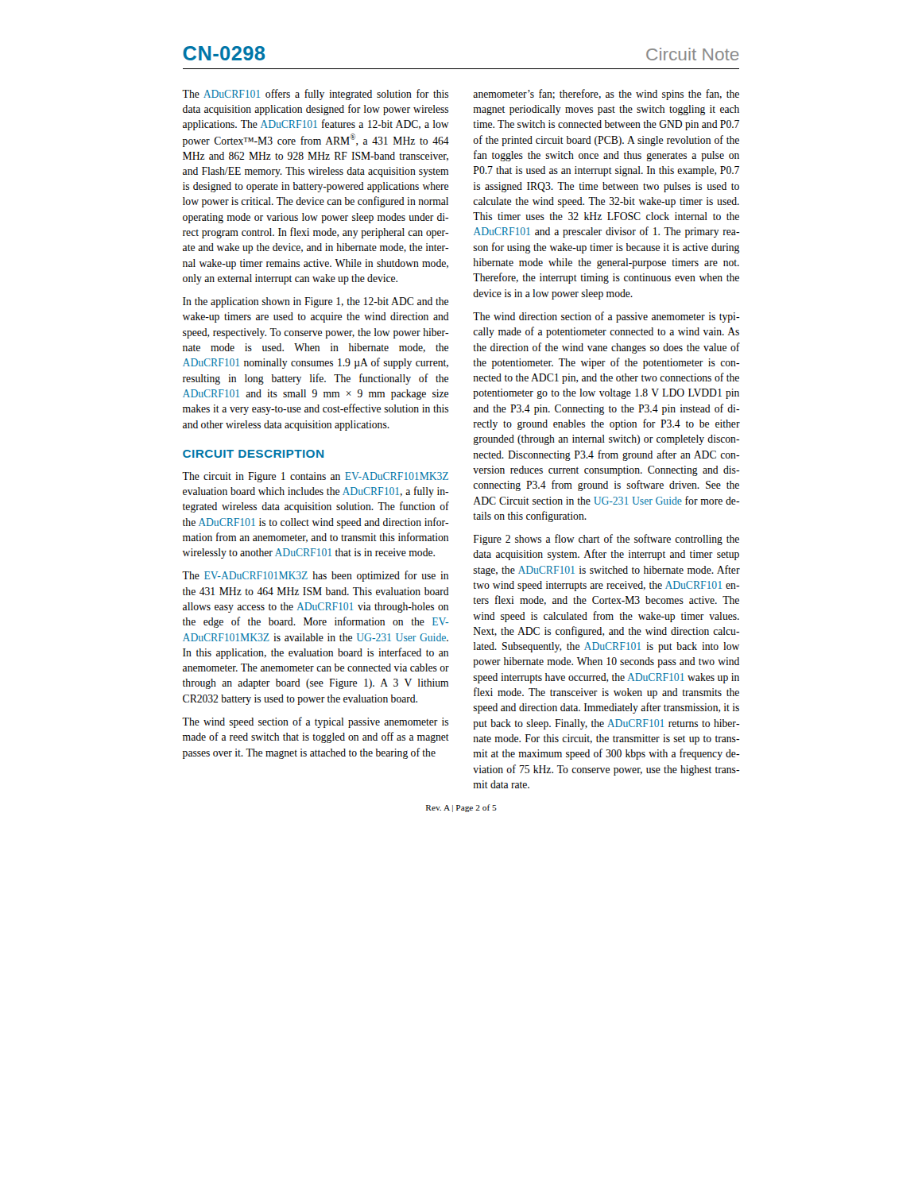CN-0298
Circuit Note
The ADuCRF101 offers a fully integrated solution for this data acquisition application designed for low power wireless applications. The ADuCRF101 features a 12-bit ADC, a low power Cortex™-M3 core from ARM®, a 431 MHz to 464 MHz and 862 MHz to 928 MHz RF ISM-band transceiver, and Flash/EE memory. This wireless data acquisition system is designed to operate in battery-powered applications where low power is critical. The device can be configured in normal operating mode or various low power sleep modes under direct program control. In flexi mode, any peripheral can operate and wake up the device, and in hibernate mode, the internal wake-up timer remains active. While in shutdown mode, only an external interrupt can wake up the device.
In the application shown in Figure 1, the 12-bit ADC and the wake-up timers are used to acquire the wind direction and speed, respectively. To conserve power, the low power hibernate mode is used. When in hibernate mode, the ADuCRF101 nominally consumes 1.9 µA of supply current, resulting in long battery life. The functionally of the ADuCRF101 and its small 9 mm × 9 mm package size makes it a very easy-to-use and cost-effective solution in this and other wireless data acquisition applications.
Circuit Description
The circuit in Figure 1 contains an EV-ADuCRF101MK3Z evaluation board which includes the ADuCRF101, a fully integrated wireless data acquisition solution. The function of the ADuCRF101 is to collect wind speed and direction information from an anemometer, and to transmit this information wirelessly to another ADuCRF101 that is in receive mode.
The EV-ADuCRF101MK3Z has been optimized for use in the 431 MHz to 464 MHz ISM band. This evaluation board allows easy access to the ADuCRF101 via through-holes on the edge of the board. More information on the EV-ADuCRF101MK3Z is available in the UG-231 User Guide. In this application, the evaluation board is interfaced to an anemometer. The anemometer can be connected via cables or through an adapter board (see Figure 1). A 3 V lithium CR2032 battery is used to power the evaluation board.
The wind speed section of a typical passive anemometer is made of a reed switch that is toggled on and off as a magnet passes over it. The magnet is attached to the bearing of the
anemometer’s fan; therefore, as the wind spins the fan, the magnet periodically moves past the switch toggling it each time. The switch is connected between the GND pin and P0.7 of the printed circuit board (PCB). A single revolution of the fan toggles the switch once and thus generates a pulse on P0.7 that is used as an interrupt signal. In this example, P0.7 is assigned IRQ3. The time between two pulses is used to calculate the wind speed. The 32-bit wake-up timer is used. This timer uses the 32 kHz LFOSC clock internal to the ADuCRF101 and a prescaler divisor of 1. The primary reason for using the wake-up timer is because it is active during hibernate mode while the general-purpose timers are not. Therefore, the interrupt timing is continuous even when the device is in a low power sleep mode.
The wind direction section of a passive anemometer is typically made of a potentiometer connected to a wind vain. As the direction of the wind vane changes so does the value of the potentiometer. The wiper of the potentiometer is connected to the ADC1 pin, and the other two connections of the potentiometer go to the low voltage 1.8 V LDO LVDD1 pin and the P3.4 pin. Connecting to the P3.4 pin instead of directly to ground enables the option for P3.4 to be either grounded (through an internal switch) or completely disconnected. Disconnecting P3.4 from ground after an ADC conversion reduces current consumption. Connecting and disconnecting P3.4 from ground is software driven. See the ADC Circuit section in the UG-231 User Guide for more details on this configuration.
Figure 2 shows a flow chart of the software controlling the data acquisition system. After the interrupt and timer setup stage, the ADuCRF101 is switched to hibernate mode. After two wind speed interrupts are received, the ADuCRF101 enters flexi mode, and the Cortex-M3 becomes active. The wind speed is calculated from the wake-up timer values. Next, the ADC is configured, and the wind direction calculated. Subsequently, the ADuCRF101 is put back into low power hibernate mode. When 10 seconds pass and two wind speed interrupts have occurred, the ADuCRF101 wakes up in flexi mode. The transceiver is woken up and transmits the speed and direction data. Immediately after transmission, it is put back to sleep. Finally, the ADuCRF101 returns to hibernate mode. For this circuit, the transmitter is set up to transmit at the maximum speed of 300 kbps with a frequency deviation of 75 kHz. To conserve power, use the highest transmit data rate.
Rev. A | Page 2 of 5